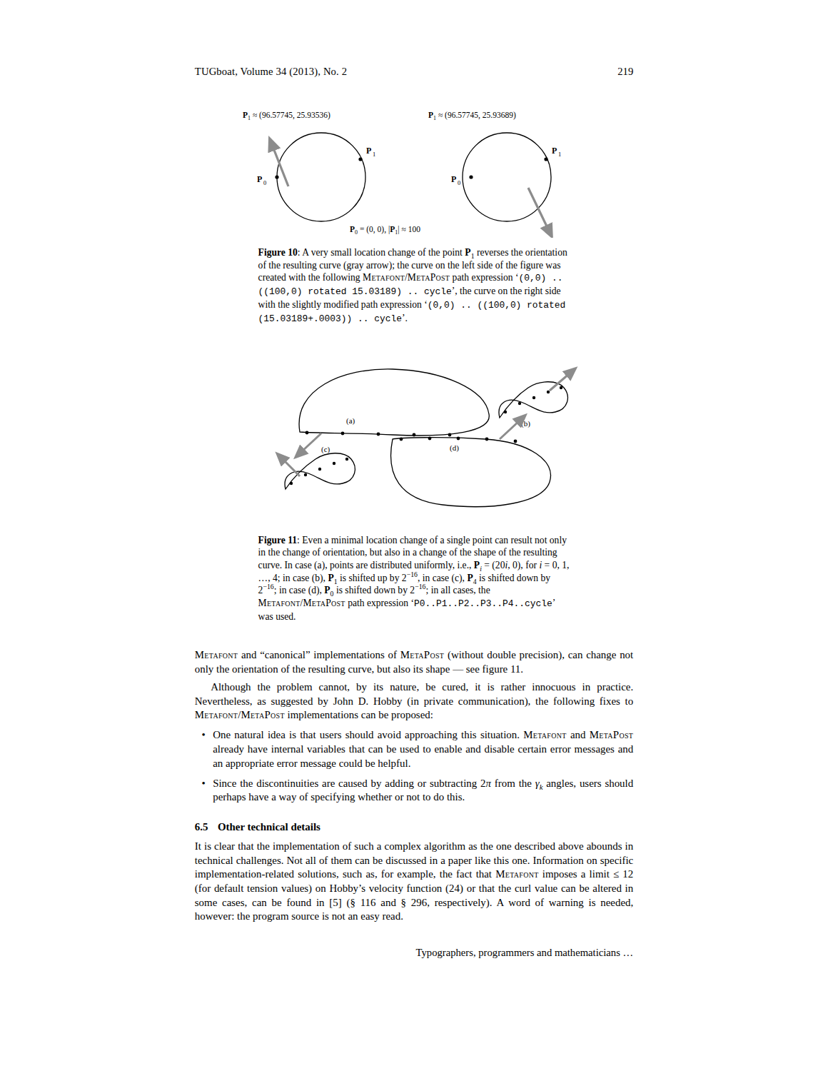TUGboat, Volume 34 (2013), No. 2
219
P 0 P 1 P 0 P 1 P1 ≈ (96.57745, 25.93536) P1 ≈ (96.57745, 25.93689) P0 = (0, 0), |P1| ≈ 100
Figure 10: A very small location change of the point P1 reverses the orientation of the resulting curve (gray arrow); the curve on the left side of the figure was created with the following Metafont/MetaPost path expression ‘(0,0) .. ((100,0) rotated 15.03189) .. cycle’, the curve on the right side with the slightly modified path expression ‘(0,0) .. ((100,0) rotated (15.03189+.0003)) .. cycle’.
(a) (b) (c) (d)
Figure 11: Even a minimal location change of a single point can result not only in the change of orientation, but also in a change of the shape of the resulting curve. In case (a), points are distributed uniformly, i.e., Pi = (20i, 0), for i = 0, 1, …, 4; in case (b), P1 is shifted up by 2−16, in case (c), P4 is shifted down by 2−16; in case (d), P0 is shifted down by 2−16; in all cases, the Metafont/MetaPost path expression ‘P0..P1..P2..P3..P4..cycle’ was used.
Metafont and “canonical” implementations of MetaPost (without double precision), can change not only the orientation of the resulting curve, but also its shape — see figure 11.
Although the problem cannot, by its nature, be cured, it is rather innocuous in practice. Nevertheless, as suggested by John D. Hobby (in private communication), the following fixes to Metafont/MetaPost implementations can be proposed:
One natural idea is that users should avoid approaching this situation. Metafont and MetaPost already have internal variables that can be used to enable and disable certain error messages and an appropriate error message could be helpful.
Since the discontinuities are caused by adding or subtracting 2π from the γk angles, users should perhaps have a way of specifying whether or not to do this.
6.5 Other technical details
It is clear that the implementation of such a complex algorithm as the one described above abounds in technical challenges. Not all of them can be discussed in a paper like this one. Information on specific implementation-related solutions, such as, for example, the fact that Metafont imposes a limit ≤ 12 (for default tension values) on Hobby’s velocity function (24) or that the curl value can be altered in some cases, can be found in [5] (§ 116 and § 296, respectively). A word of warning is needed, however: the program source is not an easy read.
Typographers, programmers and mathematicians …